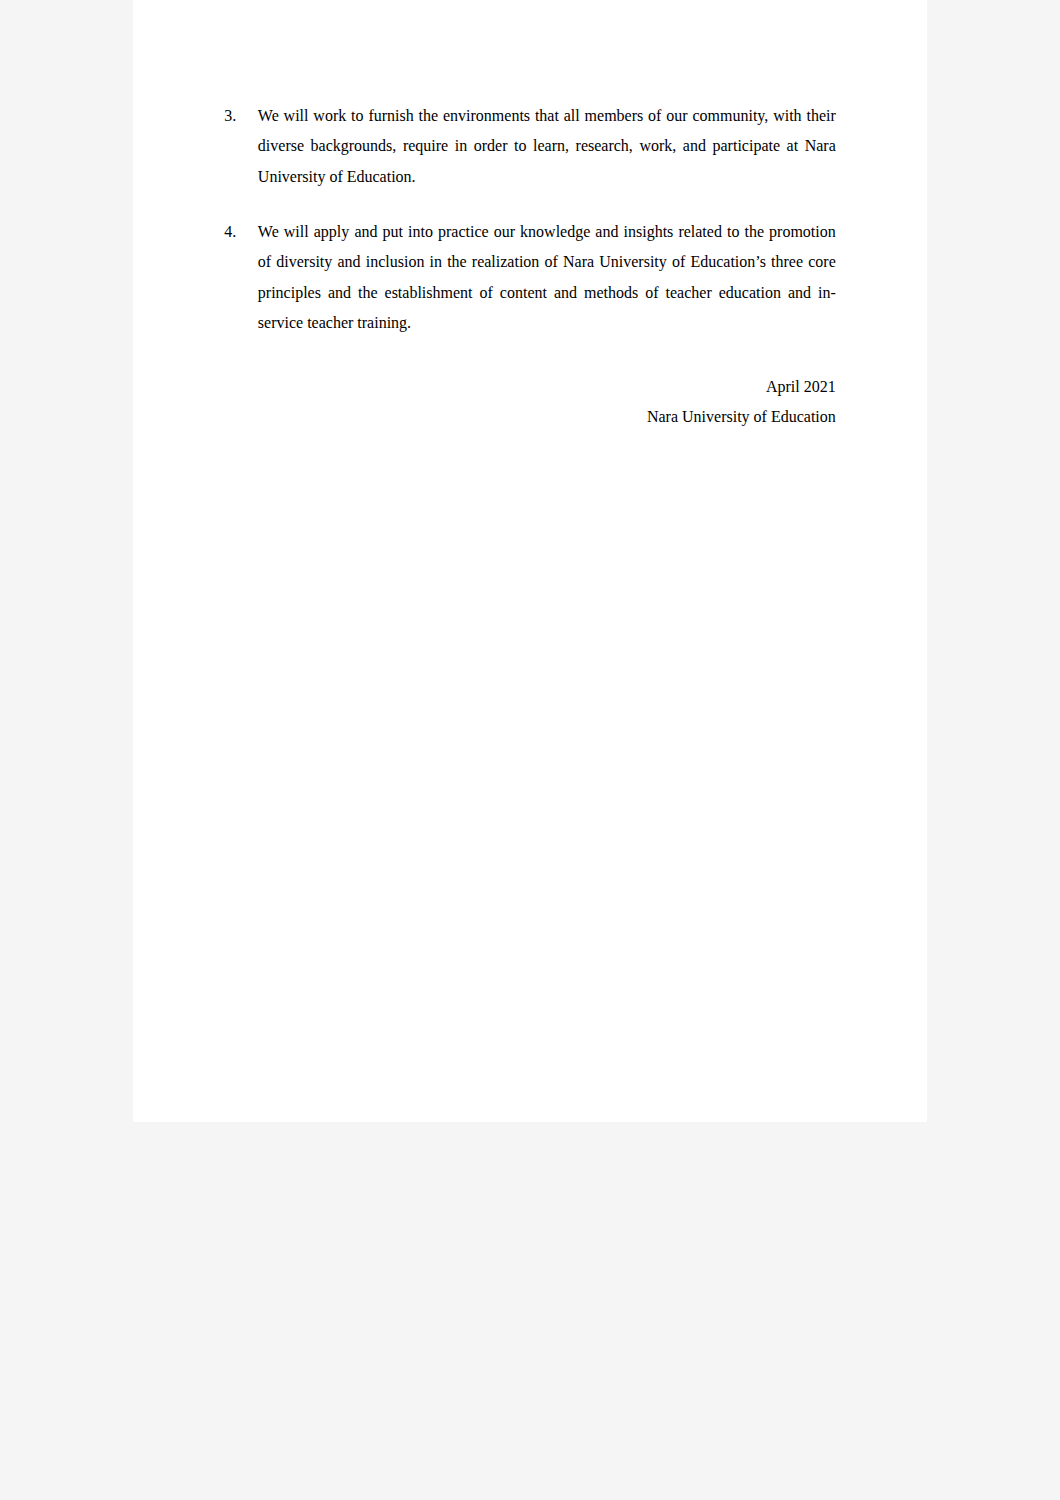3. We will work to furnish the environments that all members of our community, with their diverse backgrounds, require in order to learn, research, work, and participate at Nara University of Education.
4. We will apply and put into practice our knowledge and insights related to the promotion of diversity and inclusion in the realization of Nara University of Education’s three core principles and the establishment of content and methods of teacher education and in-service teacher training.
April 2021
Nara University of Education